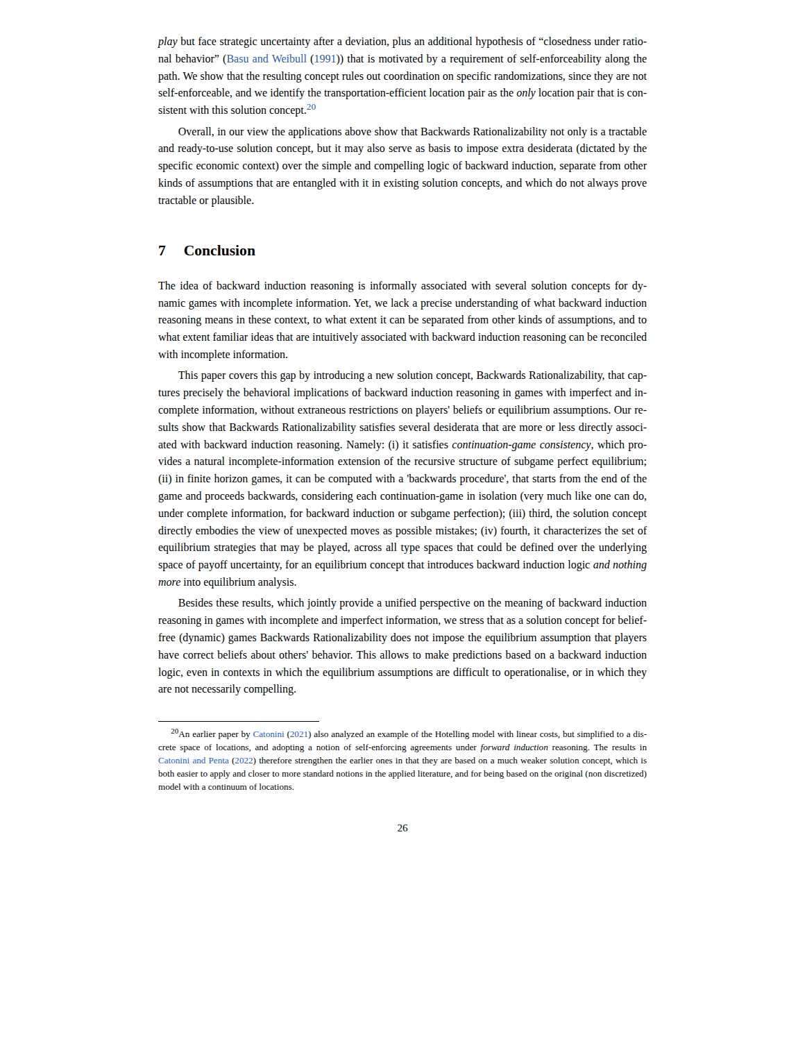play but face strategic uncertainty after a deviation, plus an additional hypothesis of “closedness under rational behavior” (Basu and Weibull (1991)) that is motivated by a requirement of self-enforceability along the path. We show that the resulting concept rules out coordination on specific randomizations, since they are not self-enforceable, and we identify the transportation-efficient location pair as the only location pair that is consistent with this solution concept.20
Overall, in our view the applications above show that Backwards Rationalizability not only is a tractable and ready-to-use solution concept, but it may also serve as basis to impose extra desiderata (dictated by the specific economic context) over the simple and compelling logic of backward induction, separate from other kinds of assumptions that are entangled with it in existing solution concepts, and which do not always prove tractable or plausible.
7 Conclusion
The idea of backward induction reasoning is informally associated with several solution concepts for dynamic games with incomplete information. Yet, we lack a precise understanding of what backward induction reasoning means in these context, to what extent it can be separated from other kinds of assumptions, and to what extent familiar ideas that are intuitively associated with backward induction reasoning can be reconciled with incomplete information.
This paper covers this gap by introducing a new solution concept, Backwards Rationalizability, that captures precisely the behavioral implications of backward induction reasoning in games with imperfect and incomplete information, without extraneous restrictions on players' beliefs or equilibrium assumptions. Our results show that Backwards Rationalizability satisfies several desiderata that are more or less directly associated with backward induction reasoning. Namely: (i) it satisfies continuation-game consistency, which provides a natural incomplete-information extension of the recursive structure of subgame perfect equilibrium; (ii) in finite horizon games, it can be computed with a 'backwards procedure', that starts from the end of the game and proceeds backwards, considering each continuation-game in isolation (very much like one can do, under complete information, for backward induction or subgame perfection); (iii) third, the solution concept directly embodies the view of unexpected moves as possible mistakes; (iv) fourth, it characterizes the set of equilibrium strategies that may be played, across all type spaces that could be defined over the underlying space of payoff uncertainty, for an equilibrium concept that introduces backward induction logic and nothing more into equilibrium analysis.
Besides these results, which jointly provide a unified perspective on the meaning of backward induction reasoning in games with incomplete and imperfect information, we stress that as a solution concept for belief-free (dynamic) games Backwards Rationalizability does not impose the equilibrium assumption that players have correct beliefs about others' behavior. This allows to make predictions based on a backward induction logic, even in contexts in which the equilibrium assumptions are difficult to operationalise, or in which they are not necessarily compelling.
20An earlier paper by Catonini (2021) also analyzed an example of the Hotelling model with linear costs, but simplified to a discrete space of locations, and adopting a notion of self-enforcing agreements under forward induction reasoning. The results in Catonini and Penta (2022) therefore strengthen the earlier ones in that they are based on a much weaker solution concept, which is both easier to apply and closer to more standard notions in the applied literature, and for being based on the original (non discretized) model with a continuum of locations.
26